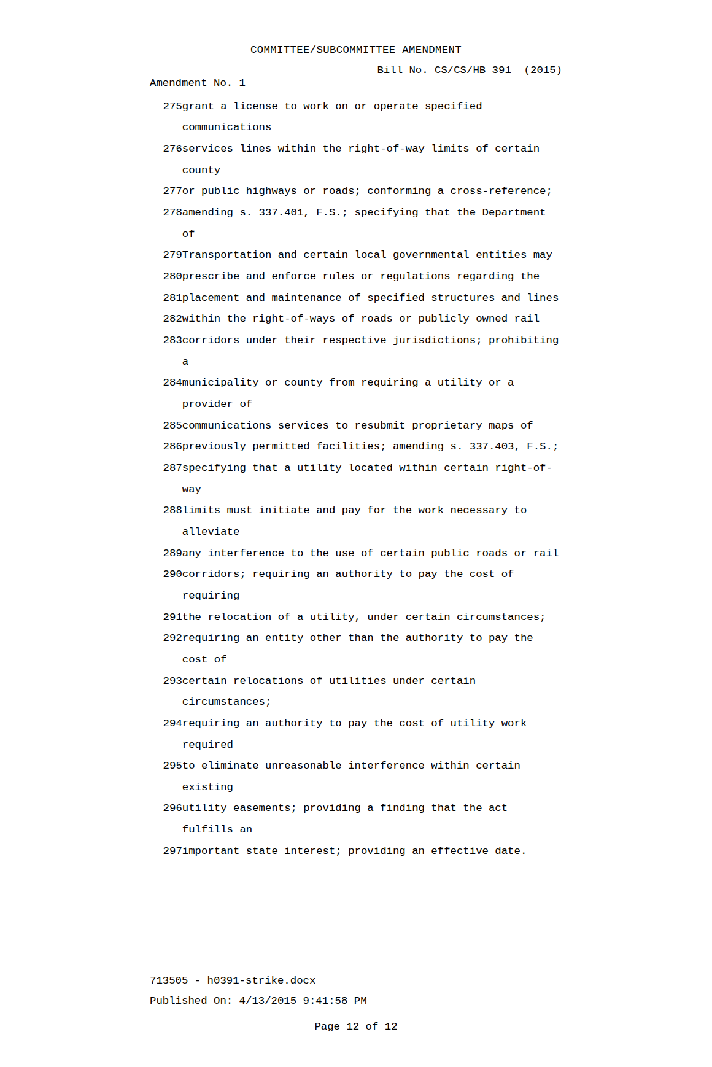COMMITTEE/SUBCOMMITTEE AMENDMENT
Bill No. CS/CS/HB 391 (2015)
Amendment No. 1
| 275 | grant a license to work on or operate specified communications |
| 276 | services lines within the right-of-way limits of certain county |
| 277 | or public highways or roads; conforming a cross-reference; |
| 278 | amending s. 337.401, F.S.; specifying that the Department of |
| 279 | Transportation and certain local governmental entities may |
| 280 | prescribe and enforce rules or regulations regarding the |
| 281 | placement and maintenance of specified structures and lines |
| 282 | within the right-of-ways of roads or publicly owned rail |
| 283 | corridors under their respective jurisdictions; prohibiting a |
| 284 | municipality or county from requiring a utility or a provider of |
| 285 | communications services to resubmit proprietary maps of |
| 286 | previously permitted facilities; amending s. 337.403, F.S.; |
| 287 | specifying that a utility located within certain right-of-way |
| 288 | limits must initiate and pay for the work necessary to alleviate |
| 289 | any interference to the use of certain public roads or rail |
| 290 | corridors; requiring an authority to pay the cost of requiring |
| 291 | the relocation of a utility, under certain circumstances; |
| 292 | requiring an entity other than the authority to pay the cost of |
| 293 | certain relocations of utilities under certain circumstances; |
| 294 | requiring an authority to pay the cost of utility work required |
| 295 | to eliminate unreasonable interference within certain existing |
| 296 | utility easements; providing a finding that the act fulfills an |
| 297 | important state interest; providing an effective date. |
713505 - h0391-strike.docx
Published On: 4/13/2015 9:41:58 PM
Page 12 of 12